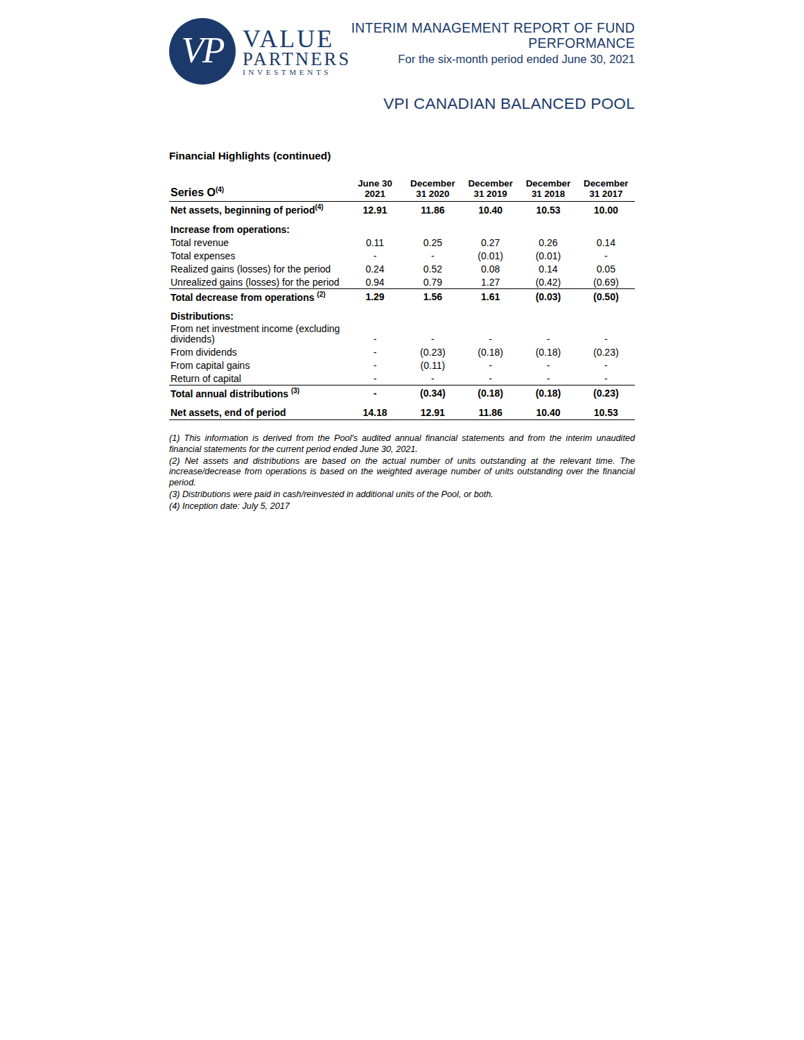VP
VALUE PARTNERS INVESTMENTS
INTERIM MANAGEMENT REPORT OF FUND PERFORMANCE
For the six-month period ended June 30, 2021
VPI CANADIAN BALANCED POOL
Financial Highlights (continued)
| Series O (4) | June 30 2021 | December 31 2020 | December 31 2019 | December 31 2018 | December 31 2017 |
| --- | --- | --- | --- | --- | --- |
| Net assets, beginning of period (4) | 12.91 | 11.86 | 10.40 | 10.53 | 10.00 |
| Increase from operations: | | | | | |
| Total revenue | 0.11 | 0.25 | 0.27 | 0.26 | 0.14 |
| Total expenses | - | - | (0.01) | (0.01) | - |
| Realized gains (losses) for the period | 0.24 | 0.52 | 0.08 | 0.14 | 0.05 |
| Unrealized gains (losses) for the period | 0.94 | 0.79 | 1.27 | (0.42) | (0.69) |
| Total decrease from operations (2) | 1.29 | 1.56 | 1.61 | (0.03) | (0.50) |
| Distributions: | | | | | |
| From net investment income (excluding dividends) | - | - | - | - | - |
| From dividends | - | (0.23) | (0.18) | (0.18) | (0.23) |
| From capital gains | - | (0.11) | - | - | - |
| Return of capital | - | - | - | - | - |
| Total annual distributions (3) | - | (0.34) | (0.18) | (0.18) | (0.23) |
| Net assets, end of period | 14.18 | 12.91 | 11.86 | 10.40 | 10.53 |
(1) This information is derived from the Pool's audited annual financial statements and from the interim unaudited financial statements for the current period ended June 30, 2021.
(2) Net assets and distributions are based on the actual number of units outstanding at the relevant time. The increase/decrease from operations is based on the weighted average number of units outstanding over the financial period.
(3) Distributions were paid in cash/reinvested in additional units of the Pool, or both.
(4) Inception date: July 5, 2017